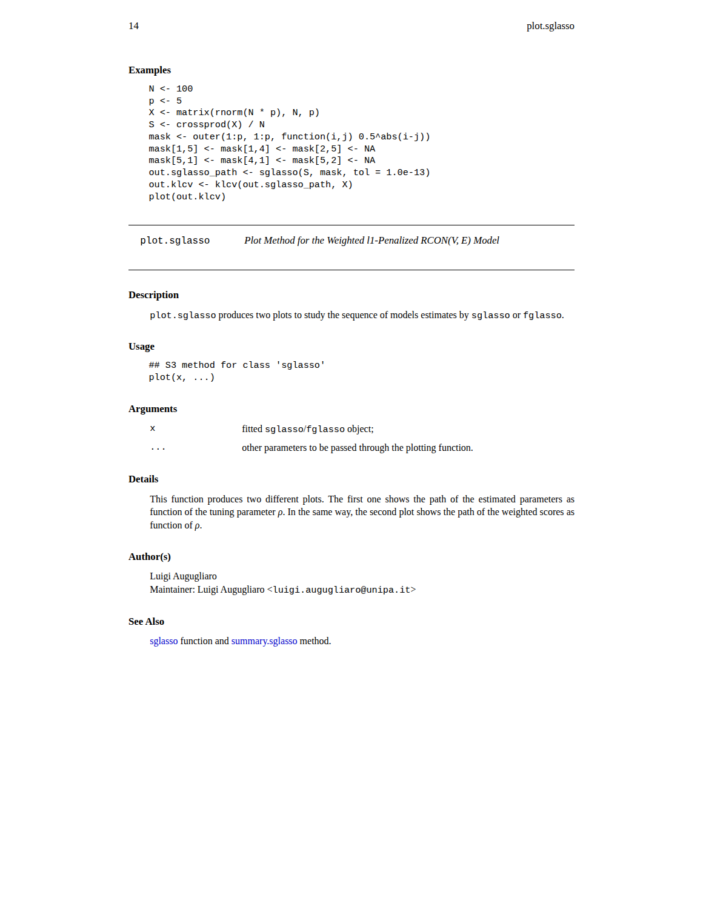14 plot.sglasso
Examples
N <- 100
p <- 5
X <- matrix(rnorm(N * p), N, p)
S <- crossprod(X) / N
mask <- outer(1:p, 1:p, function(i,j) 0.5^abs(i-j))
mask[1,5] <- mask[1,4] <- mask[2,5] <- NA
mask[5,1] <- mask[4,1] <- mask[5,2] <- NA
out.sglasso_path <- sglasso(S, mask, tol = 1.0e-13)
out.klcv <- klcv(out.sglasso_path, X)
plot(out.klcv)
plot.sglasso Plot Method for the Weighted l1-Penalized RCON(V, E) Model
Description
plot.sglasso produces two plots to study the sequence of models estimates by sglasso or fglasso.
Usage
## S3 method for class 'sglasso'
plot(x, ...)
Arguments
x
fitted sglasso/fglasso object;
...
other parameters to be passed through the plotting function.
Details
This function produces two different plots. The first one shows the path of the estimated parameters as function of the tuning parameter ρ. In the same way, the second plot shows the path of the weighted scores as function of ρ.
Author(s)
Luigi Augugliaro
Maintainer: Luigi Augugliaro <luigi.augugliaro@unipa.it>
See Also
sglasso function and summary.sglasso method.